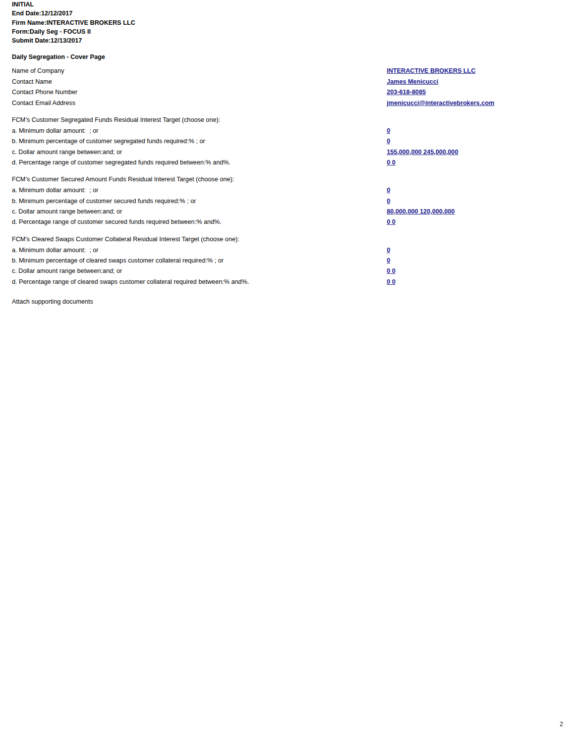INITIAL
End Date:12/12/2017
Firm Name:INTERACTIVE BROKERS LLC
Form:Daily Seg - FOCUS II
Submit Date:12/13/2017
Daily Segregation - Cover Page
| Name of Company | INTERACTIVE BROKERS LLC |
| Contact Name | James Menicucci |
| Contact Phone Number | 203-618-8085 |
| Contact Email Address | jmenicucci@interactivebrokers.com |
FCM’s Customer Segregated Funds Residual Interest Target (choose one):
| a. Minimum dollar amount: ; or | 0 |
| b. Minimum percentage of customer segregated funds required:% ; or | 0 |
| c. Dollar amount range between:and; or | 155,000,000 245,000,000 |
| d. Percentage range of customer segregated funds required between:% and%. | 0 0 |
FCM’s Customer Secured Amount Funds Residual Interest Target (choose one):
| a. Minimum dollar amount: ; or | 0 |
| b. Minimum percentage of customer secured funds required:% ; or | 0 |
| c. Dollar amount range between:and; or | 80,000,000 120,000,000 |
| d. Percentage range of customer secured funds required between:% and%. | 0 0 |
FCM's Cleared Swaps Customer Collateral Residual Interest Target (choose one):
| a. Minimum dollar amount: ; or | 0 |
| b. Minimum percentage of cleared swaps customer collateral required:% ; or | 0 |
| c. Dollar amount range between:and; or | 0 0 |
| d. Percentage range of cleared swaps customer collateral required between:% and%. | 0 0 |
Attach supporting documents
2